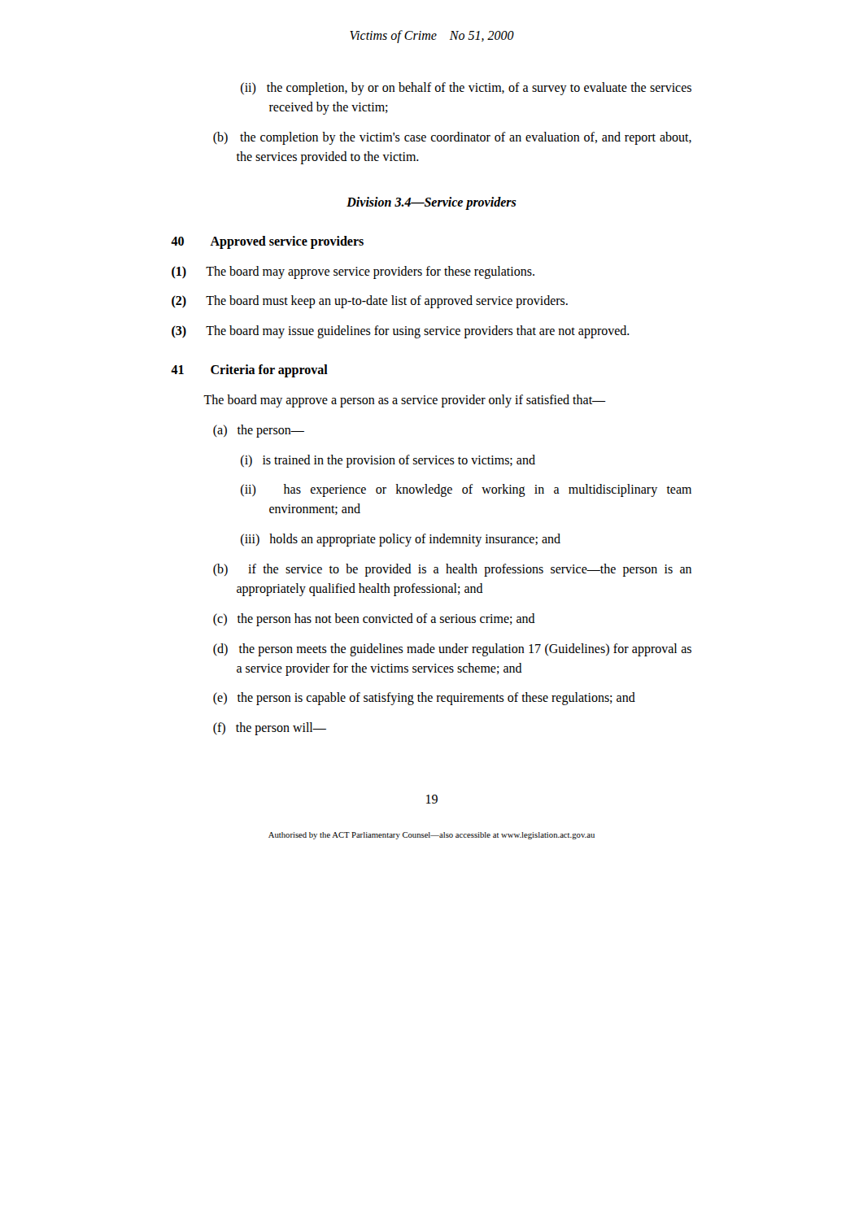Victims of Crime No 51, 2000
(ii) the completion, by or on behalf of the victim, of a survey to evaluate the services received by the victim;
(b) the completion by the victim's case coordinator of an evaluation of, and report about, the services provided to the victim.
Division 3.4—Service providers
40 Approved service providers
(1) The board may approve service providers for these regulations.
(2) The board must keep an up-to-date list of approved service providers.
(3) The board may issue guidelines for using service providers that are not approved.
41 Criteria for approval
The board may approve a person as a service provider only if satisfied that—
(a) the person—
(i) is trained in the provision of services to victims; and
(ii) has experience or knowledge of working in a multidisciplinary team environment; and
(iii) holds an appropriate policy of indemnity insurance; and
(b) if the service to be provided is a health professions service—the person is an appropriately qualified health professional; and
(c) the person has not been convicted of a serious crime; and
(d) the person meets the guidelines made under regulation 17 (Guidelines) for approval as a service provider for the victims services scheme; and
(e) the person is capable of satisfying the requirements of these regulations; and
(f) the person will—
19
Authorised by the ACT Parliamentary Counsel—also accessible at www.legislation.act.gov.au